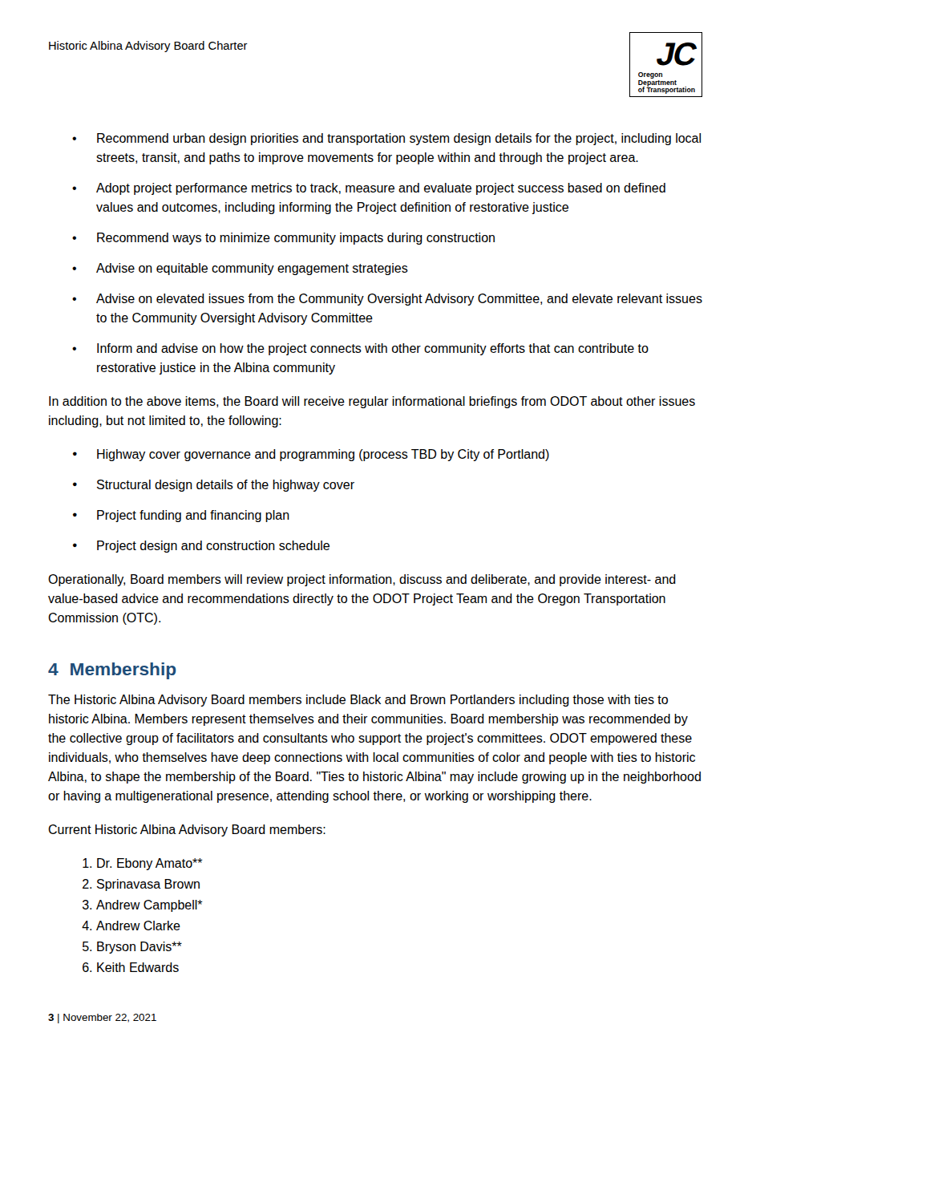Historic Albina Advisory Board Charter
JC Oregon
Department
of Transportation
Recommend urban design priorities and transportation system design details for the project, including local streets, transit, and paths to improve movements for people within and through the project area.
Adopt project performance metrics to track, measure and evaluate project success based on defined values and outcomes, including informing the Project definition of restorative justice
Recommend ways to minimize community impacts during construction
Advise on equitable community engagement strategies
Advise on elevated issues from the Community Oversight Advisory Committee, and elevate relevant issues to the Community Oversight Advisory Committee
Inform and advise on how the project connects with other community efforts that can contribute to restorative justice in the Albina community
In addition to the above items, the Board will receive regular informational briefings from ODOT about other issues including, but not limited to, the following:
Highway cover governance and programming (process TBD by City of Portland)
Structural design details of the highway cover
Project funding and financing plan
Project design and construction schedule
Operationally, Board members will review project information, discuss and deliberate, and provide interest- and value-based advice and recommendations directly to the ODOT Project Team and the Oregon Transportation Commission (OTC).
4 Membership
The Historic Albina Advisory Board members include Black and Brown Portlanders including those with ties to historic Albina. Members represent themselves and their communities. Board membership was recommended by the collective group of facilitators and consultants who support the project's committees. ODOT empowered these individuals, who themselves have deep connections with local communities of color and people with ties to historic Albina, to shape the membership of the Board. "Ties to historic Albina" may include growing up in the neighborhood or having a multigenerational presence, attending school there, or working or worshipping there.
Current Historic Albina Advisory Board members:
Dr. Ebony Amato**
Sprinavasa Brown
Andrew Campbell*
Andrew Clarke
Bryson Davis**
Keith Edwards
3 | November 22, 2021